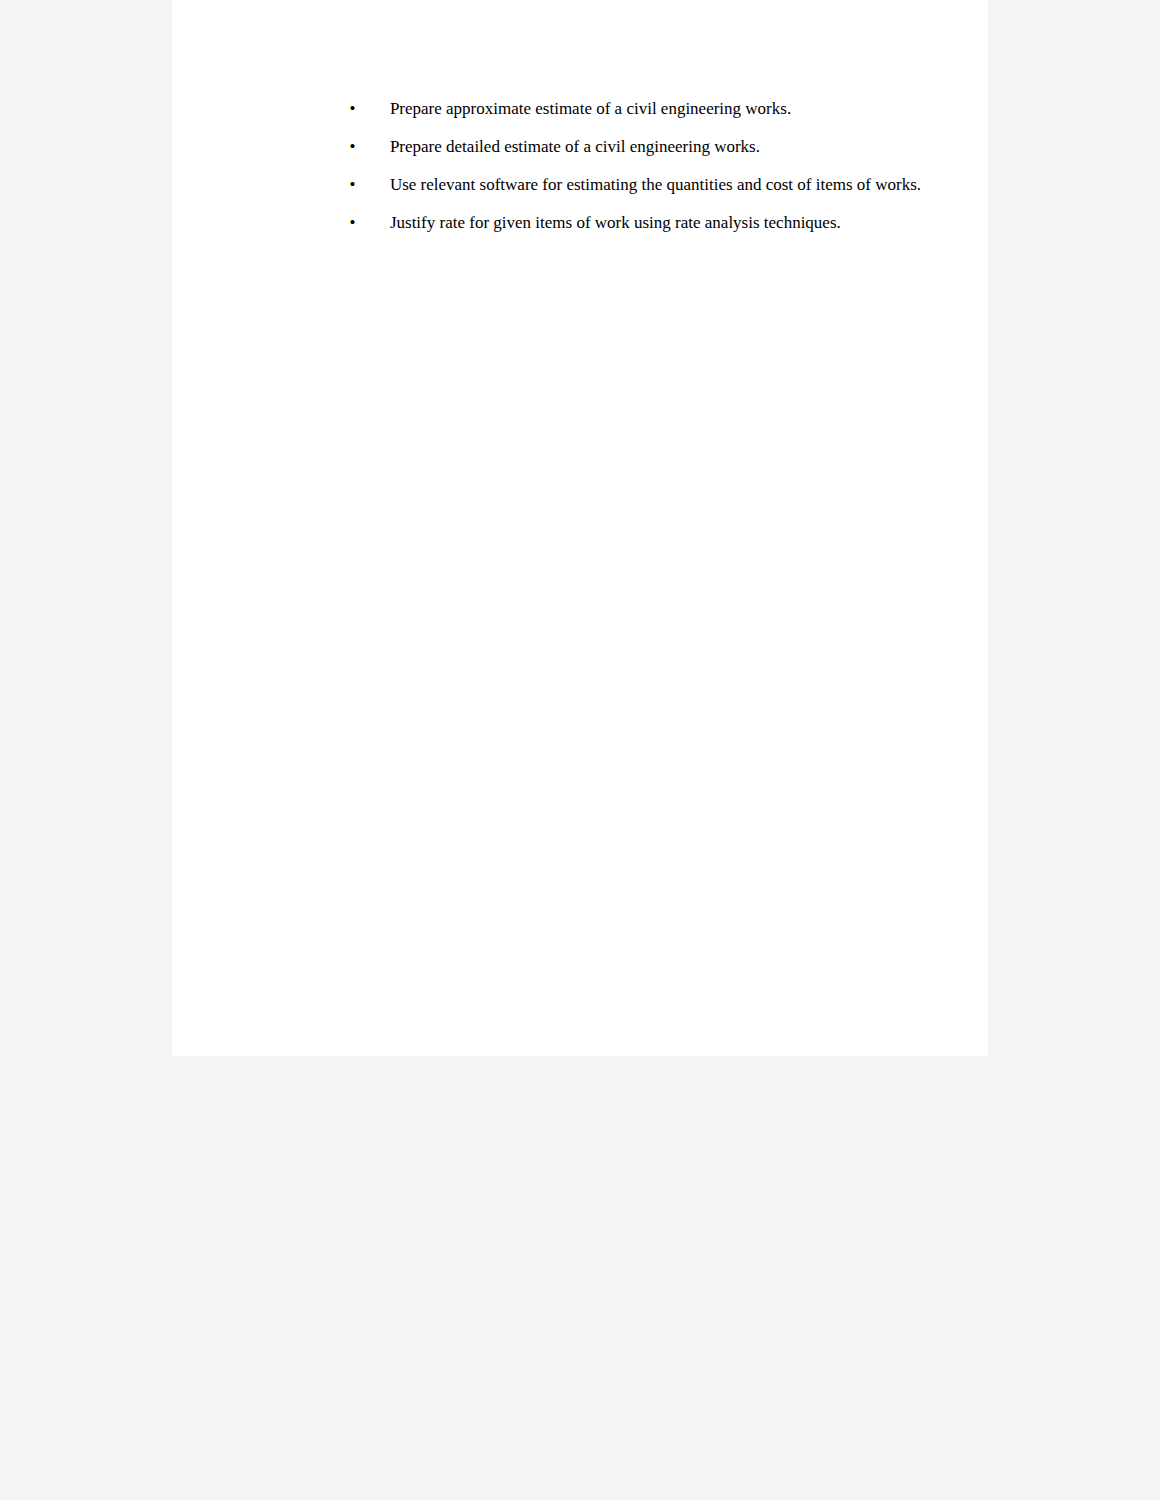Prepare approximate estimate of a civil engineering works.
Prepare detailed estimate of a civil engineering works.
Use relevant software for estimating the quantities and cost of items of works.
Justify rate for given items of work using rate analysis techniques.